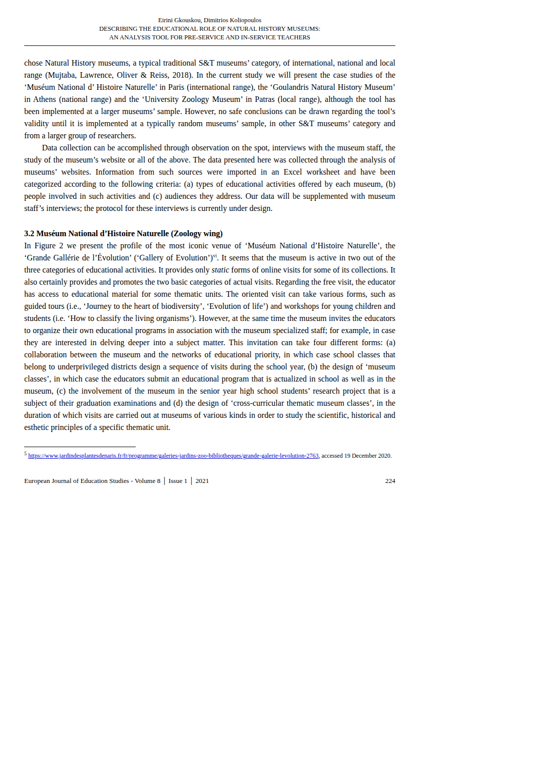Eirini Gkouskou, Dimitrios Koliopoulos
Describing the Educational Role of Natural History Museums:
An Analysis Tool for Pre-Service and In-Service Teachers
chose Natural History museums, a typical traditional S&T museums’ category, of international, national and local range (Mujtaba, Lawrence, Oliver & Reiss, 2018). In the current study we will present the case studies of the ‘Muséum National d’ Histoire Naturelle’ in Paris (international range), the ‘Goulandris Natural History Museum’ in Athens (national range) and the ‘University Zoology Museum’ in Patras (local range), although the tool has been implemented at a larger museums’ sample. However, no safe conclusions can be drawn regarding the tool’s validity until it is implemented at a typically random museums’ sample, in other S&T museums’ category and from a larger group of researchers.
Data collection can be accomplished through observation on the spot, interviews with the museum staff, the study of the museum’s website or all of the above. The data presented here was collected through the analysis of museums’ websites. Information from such sources were imported in an Excel worksheet and have been categorized according to the following criteria: (a) types of educational activities offered by each museum, (b) people involved in such activities and (c) audiences they address. Our data will be supplemented with museum staff’s interviews; the protocol for these interviews is currently under design.
3.2 Muséum National d’Histoire Naturelle (Zoology wing)
In Figure 2 we present the profile of the most iconic venue of ‘Muséum National d’Histoire Naturelle’, the ‘Grande Gallérie de l’Évolution’ (‘Gallery of Evolution’)vi. It seems that the museum is active in two out of the three categories of educational activities. It provides only static forms of online visits for some of its collections. It also certainly provides and promotes the two basic categories of actual visits. Regarding the free visit, the educator has access to educational material for some thematic units. The oriented visit can take various forms, such as guided tours (i.e., ‘Journey to the heart of biodiversity’, ‘Evolution of life’) and workshops for young children and students (i.e. ‘How to classify the living organisms’). However, at the same time the museum invites the educators to organize their own educational programs in association with the museum specialized staff; for example, in case they are interested in delving deeper into a subject matter. This invitation can take four different forms: (a) collaboration between the museum and the networks of educational priority, in which case school classes that belong to underprivileged districts design a sequence of visits during the school year, (b) the design of ‘museum classes’, in which case the educators submit an educational program that is actualized in school as well as in the museum, (c) the involvement of the museum in the senior year high school students’ research project that is a subject of their graduation examinations and (d) the design of ‘cross-curricular thematic museum classes’, in the duration of which visits are carried out at museums of various kinds in order to study the scientific, historical and esthetic principles of a specific thematic unit.
5 https://www.jardindesplantesdeparis.fr/fr/programme/galeries-jardins-zoo-bibliotheques/grande-galerie-levolution-2763, accessed 19 December 2020.
European Journal of Education Studies - Volume 8 │ Issue 1 │ 2021 224